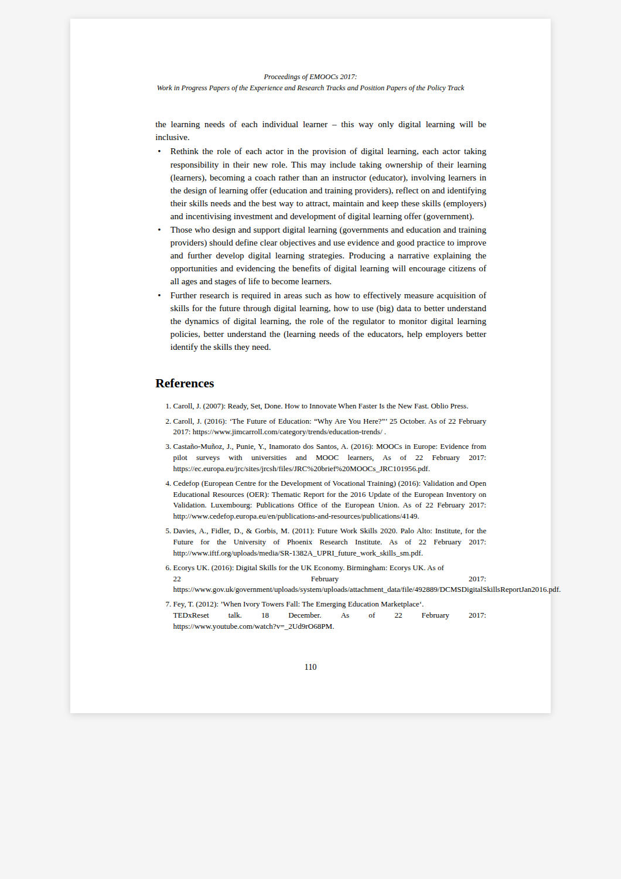Proceedings of EMOOCs 2017:
Work in Progress Papers of the Experience and Research Tracks and Position Papers of the Policy Track
the learning needs of each individual learner – this way only digital learning will be inclusive.
Rethink the role of each actor in the provision of digital learning, each actor taking responsibility in their new role. This may include taking ownership of their learning (learners), becoming a coach rather than an instructor (educator), involving learners in the design of learning offer (education and training providers), reflect on and identifying their skills needs and the best way to attract, maintain and keep these skills (employers) and incentivising investment and development of digital learning offer (government).
Those who design and support digital learning (governments and education and training providers) should define clear objectives and use evidence and good practice to improve and further develop digital learning strategies. Producing a narrative explaining the opportunities and evidencing the benefits of digital learning will encourage citizens of all ages and stages of life to become learners.
Further research is required in areas such as how to effectively measure acquisition of skills for the future through digital learning, how to use (big) data to better understand the dynamics of digital learning, the role of the regulator to monitor digital learning policies, better understand the (learning needs of the educators, help employers better identify the skills they need.
References
Caroll, J. (2007): Ready, Set, Done. How to Innovate When Faster Is the New Fast. Oblio Press.
Caroll, J. (2016): ‘The Future of Education: “Why Are You Here?”’ 25 October. As of 22 February 2017: https://www.jimcarroll.com/category/trends/education-trends/ .
Castaño-Muñoz, J., Punie, Y., Inamorato dos Santos, A. (2016): MOOCs in Europe: Evidence from pilot surveys with universities and MOOC learners, As of 22 February 2017: https://ec.europa.eu/jrc/sites/jrcsh/files/JRC%20brief%20MOOCs_JRC101956.pdf.
Cedefop (European Centre for the Development of Vocational Training) (2016): Validation and Open Educational Resources (OER): Thematic Report for the 2016 Update of the European Inventory on Validation. Luxembourg: Publications Office of the European Union. As of 22 February 2017: http://www.cedefop.europa.eu/en/publications-and-resources/publications/4149.
Davies, A., Fidler, D., & Gorbis, M. (2011): Future Work Skills 2020. Palo Alto: Institute, for the Future for the University of Phoenix Research Institute. As of 22 February 2017: http://www.iftf.org/uploads/media/SR-1382A_UPRI_future_work_skills_sm.pdf.
Ecorys UK. (2016): Digital Skills for the UK Economy. Birmingham: Ecorys UK. As of 22 February 2017: https://www.gov.uk/government/uploads/system/uploads/attachment_data/file/492889/DCMSDigitalSkillsReportJan2016.pdf.
Fey, T. (2012): ’When Ivory Towers Fall: The Emerging Education Marketplace‘. TEDxReset talk. 18 December. As of 22 February 2017: https://www.youtube.com/watch?v=_2Ud9rO68PM.
110